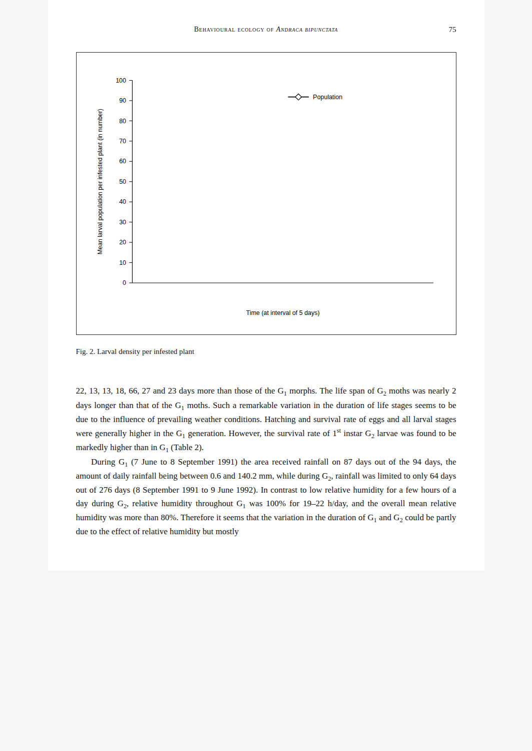Behavioural ecology of Andraca bipunctata 75
0 10 20 30 40 50 60 70 80 90 100 Mean larval population per infested plant (in number) Time (at interval of 5 days) Population
Fig. 2. Larval density per infested plant
22, 13, 13, 18, 66, 27 and 23 days more than those of the G1 morphs. The life span of G2 moths was nearly 2 days longer than that of the G1 moths. Such a remarkable variation in the duration of life stages seems to be due to the influence of prevailing weather conditions. Hatching and survival rate of eggs and all larval stages were generally higher in the G1 generation. However, the survival rate of 1st instar G2 larvae was found to be markedly higher than in G1 (Table 2).
During G1 (7 June to 8 September 1991) the area received rainfall on 87 days out of the 94 days, the amount of daily rainfall being between 0.6 and 140.2 mm, while during G2, rainfall was limited to only 64 days out of 276 days (8 September 1991 to 9 June 1992). In contrast to low relative humidity for a few hours of a day during G2, relative humidity throughout G1 was 100% for 19–22 h/day, and the overall mean relative humidity was more than 80%. Therefore it seems that the variation in the duration of G1 and G2 could be partly due to the effect of relative humidity but mostly